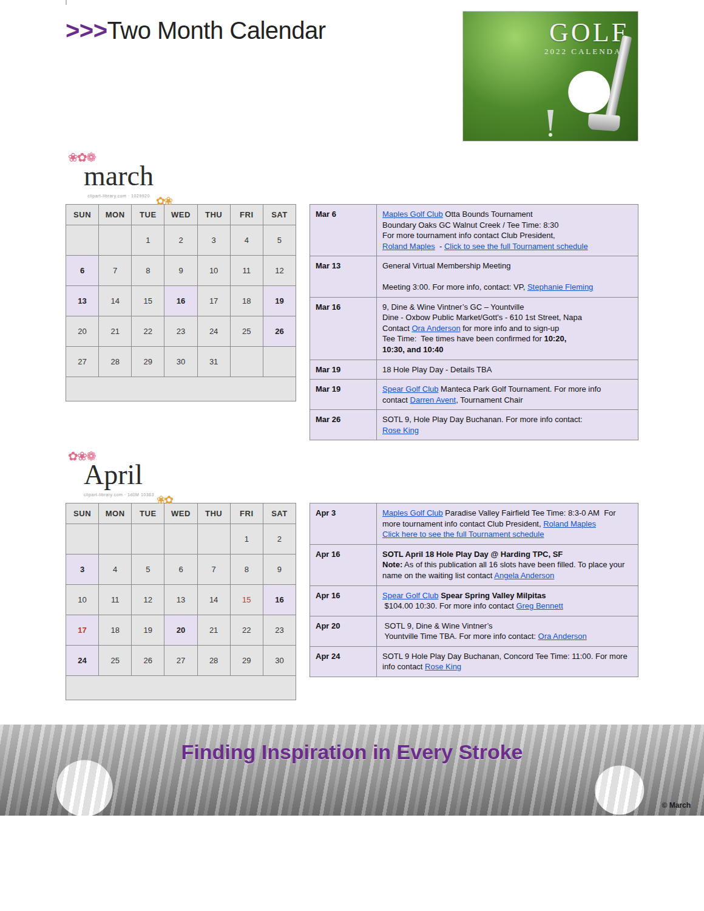>>>Two Month Calendar
GOLF
2022 CALENDAR
❀✿❁ march ✿❀ clipart-library.com · 1029920
| SUN | MON | TUE | WED | THU | FRI | SAT |
| --- | --- | --- | --- | --- | --- | --- |
| | | 1 | 2 | 3 | 4 | 5 |
| 6 | 7 | 8 | 9 | 10 | 11 | 12 |
| 13 | 14 | 15 | 16 | 17 | 18 | 19 |
| 20 | 21 | 22 | 23 | 24 | 25 | 26 |
| 27 | 28 | 29 | 30 | 31 | | |
| Mar 6 | Maples Golf Club Otta Bounds Tournament Boundary Oaks GC Walnut Creek / Tee Time: 8:30 For more tournament info contact Club President, Roland Maples - Click to see the full Tournament schedule |
| Mar 13 | General Virtual Membership Meeting Meeting 3:00. For more info, contact: VP, Stephanie Fleming |
| Mar 16 | 9, Dine & Wine Vintner’s GC – Yountville Dine - Oxbow Public Market/Gott's - 610 1st Street, Napa Contact Ora Anderson for more info and to sign-up Tee Time: Tee times have been confirmed for 10:20, 10:30, and 10:40 |
| Mar 19 | 18 Hole Play Day - Details TBA |
| Mar 19 | Spear Golf Club Manteca Park Golf Tournament. For more info contact Darren Avent , Tournament Chair |
| Mar 26 | SOTL 9, Hole Play Day Buchanan. For more info contact: Rose King |
✿❀❁ April ❀✿ clipart-library.com · 1d0M 10363
| SUN | MON | TUE | WED | THU | FRI | SAT |
| --- | --- | --- | --- | --- | --- | --- |
| | | | | | 1 | 2 |
| 3 | 4 | 5 | 6 | 7 | 8 | 9 |
| 10 | 11 | 12 | 13 | 14 | 15 | 16 |
| 17 | 18 | 19 | 20 | 21 | 22 | 23 |
| 24 | 25 | 26 | 27 | 28 | 29 | 30 |
| Apr 3 | Maples Golf Club Paradise Valley Fairfield Tee Time: 8:3-0 AM For more tournament info contact Club President, Roland Maples Click here to see the full Tournament schedule |
| Apr 16 | SOTL April 18 Hole Play Day @ Harding TPC, SF Note: As of this publication all 16 slots have been filled. To place your name on the waiting list contact Angela Anderson |
| Apr 16 | Spear Golf Club Spear Spring Valley Milpitas $104.00 10:30. For more info contact Greg Bennett |
| Apr 20 | SOTL 9, Dine & Wine Vintner’s Yountville Time TBA. For more info contact: Ora Anderson |
| Apr 24 | SOTL 9 Hole Play Day Buchanan, Concord Tee Time: 11:00. For more info contact Rose King |
Finding Inspiration in Every Stroke
© March